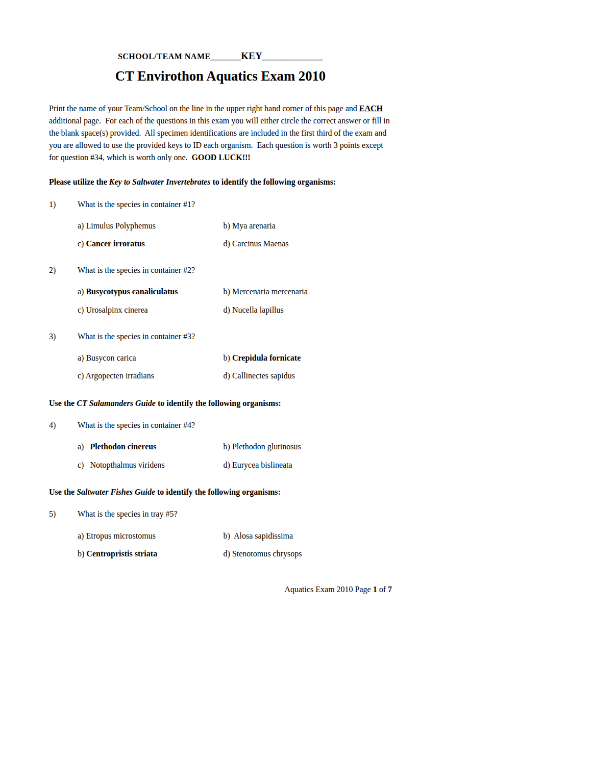SCHOOL/TEAM NAME_______KEY______________
CT Envirothon Aquatics Exam 2010
Print the name of your Team/School on the line in the upper right hand corner of this page and EACH additional page. For each of the questions in this exam you will either circle the correct answer or fill in the blank space(s) provided. All specimen identifications are included in the first third of the exam and you are allowed to use the provided keys to ID each organism. Each question is worth 3 points except for question #34, which is worth only one. GOOD LUCK!!!
Please utilize the Key to Saltwater Invertebrates to identify the following organisms:
1)
What is the species in container #1?
| a) Limulus Polyphemus | b) Mya arenaria |
| c) Cancer irroratus | d) Carcinus Maenas |
2)
What is the species in container #2?
| a) Busycotypus canaliculatus | b) Mercenaria mercenaria |
| c) Urosalpinx cinerea | d) Nucella lapillus |
3)
What is the species in container #3?
| a) Busycon carica | b) Crepidula fornicate |
| c) Argopecten irradians | d) Callinectes sapidus |
Use the CT Salamanders Guide to identify the following organisms:
4)
What is the species in container #4?
| a) Plethodon cinereus | b) Plethodon glutinosus |
| c) Notopthalmus viridens | d) Eurycea bislineata |
Use the Saltwater Fishes Guide to identify the following organisms:
5)
What is the species in tray #5?
| a) Etropus microstomus | b) Alosa sapidissima |
| b) Centropristis striata | d) Stenotomus chrysops |
Aquatics Exam 2010 Page 1 of 7